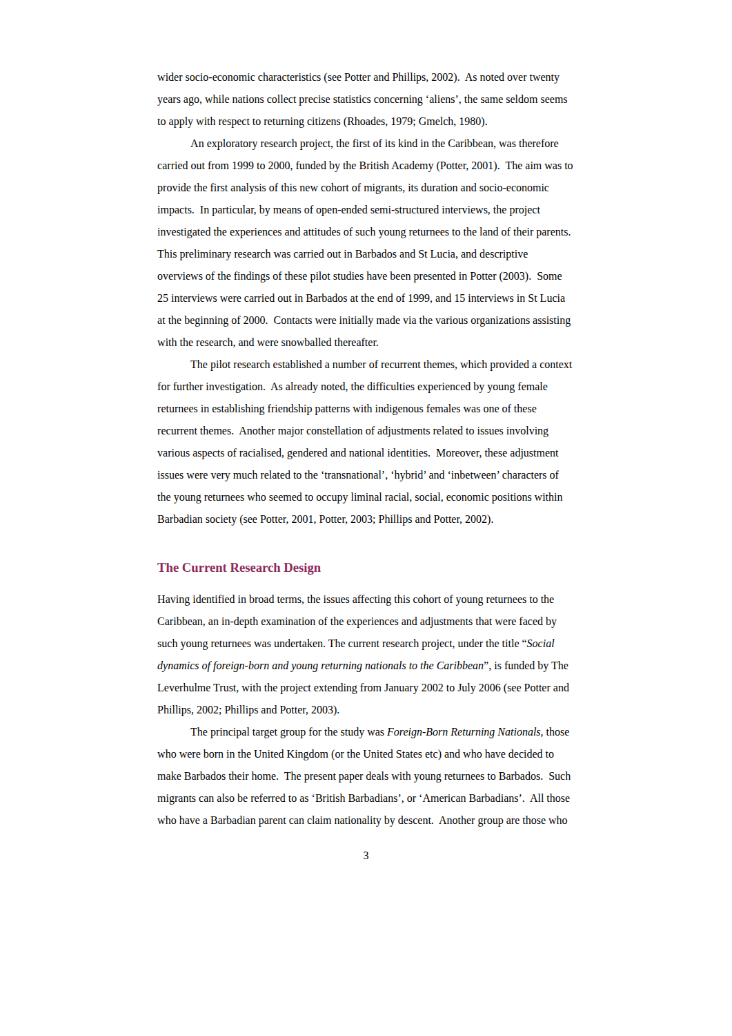wider socio-economic characteristics (see Potter and Phillips, 2002). As noted over twenty years ago, while nations collect precise statistics concerning ‘aliens’, the same seldom seems to apply with respect to returning citizens (Rhoades, 1979; Gmelch, 1980).
An exploratory research project, the first of its kind in the Caribbean, was therefore carried out from 1999 to 2000, funded by the British Academy (Potter, 2001). The aim was to provide the first analysis of this new cohort of migrants, its duration and socio-economic impacts. In particular, by means of open-ended semi-structured interviews, the project investigated the experiences and attitudes of such young returnees to the land of their parents. This preliminary research was carried out in Barbados and St Lucia, and descriptive overviews of the findings of these pilot studies have been presented in Potter (2003). Some 25 interviews were carried out in Barbados at the end of 1999, and 15 interviews in St Lucia at the beginning of 2000. Contacts were initially made via the various organizations assisting with the research, and were snowballed thereafter.
The pilot research established a number of recurrent themes, which provided a context for further investigation. As already noted, the difficulties experienced by young female returnees in establishing friendship patterns with indigenous females was one of these recurrent themes. Another major constellation of adjustments related to issues involving various aspects of racialised, gendered and national identities. Moreover, these adjustment issues were very much related to the ‘transnational’, ‘hybrid’ and ‘inbetween’ characters of the young returnees who seemed to occupy liminal racial, social, economic positions within Barbadian society (see Potter, 2001, Potter, 2003; Phillips and Potter, 2002).
The Current Research Design
Having identified in broad terms, the issues affecting this cohort of young returnees to the Caribbean, an in-depth examination of the experiences and adjustments that were faced by such young returnees was undertaken. The current research project, under the title “Social dynamics of foreign-born and young returning nationals to the Caribbean”, is funded by The Leverhulme Trust, with the project extending from January 2002 to July 2006 (see Potter and Phillips, 2002; Phillips and Potter, 2003).
The principal target group for the study was Foreign-Born Returning Nationals, those who were born in the United Kingdom (or the United States etc) and who have decided to make Barbados their home. The present paper deals with young returnees to Barbados. Such migrants can also be referred to as ‘British Barbadians’, or ‘American Barbadians’. All those who have a Barbadian parent can claim nationality by descent. Another group are those who
3